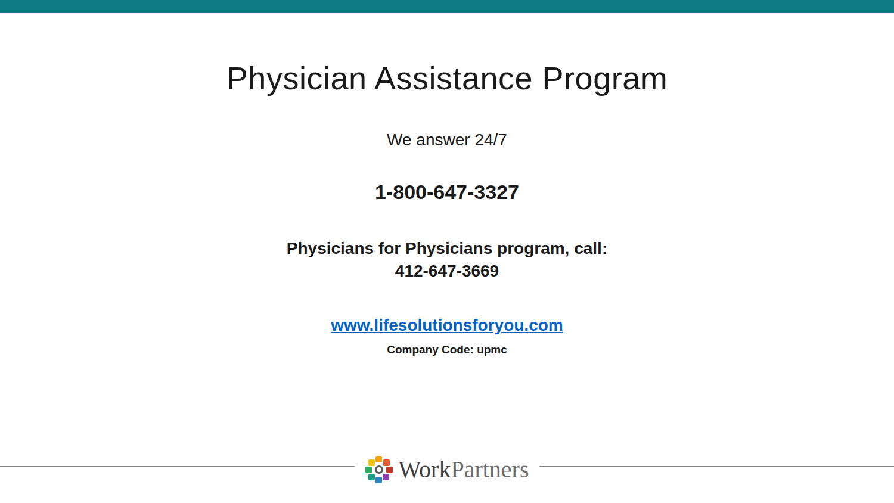Physician Assistance Program
We answer 24/7
1-800-647-3327
Physicians for Physicians program, call:
412-647-3669
www.lifesolutionsforyou.com
Company Code: upmc
Work Partners